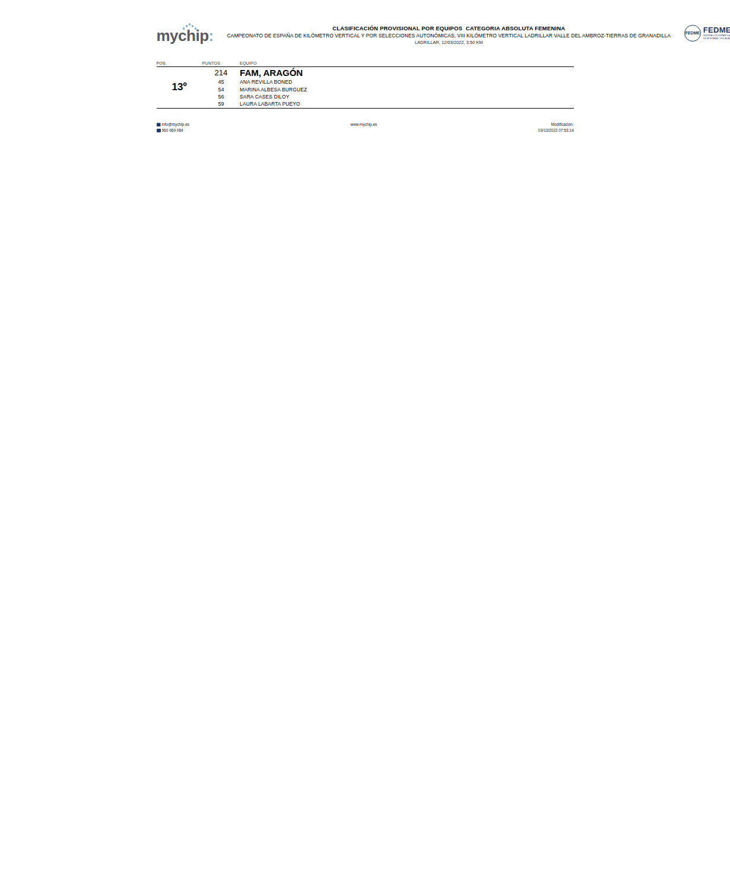mychip:
CLASIFICACIÓN PROVISIONAL POR EQUIPOS CATEGORIA ABSOLUTA FEMENINA
CAMPEONATO DE ESPAÑA DE KILÓMETRO VERTICAL Y POR SELECCIONES AUTONÓMICAS, VIII KILÓMETRO VERTICAL LADRILLAR VALLE DEL AMBROZ-TIERRAS DE GRANADILLA
LADRILLAR, 12/03/2022, 3.50 KM
FEDME
FEDME
FEDERACIÓN ESPAÑOLA DE DEPORTES
DE MONTAÑA Y ESCALADA
| POS. | PUNTOS | EQUIPO |
| --- | --- | --- |
| 13º | 214 | FAM, ARAGÓN |
| 45 | ANA REVILLA BONED |
| 54 | MARINA ALBESA BURGUEZ |
| 56 | SARA CASES DILOY |
| 59 | LAURA LABARTA PUEYO |
info@mychip.es
960 969 084
www.mychip.es
Modificación:
03/13/2022 07:53:14